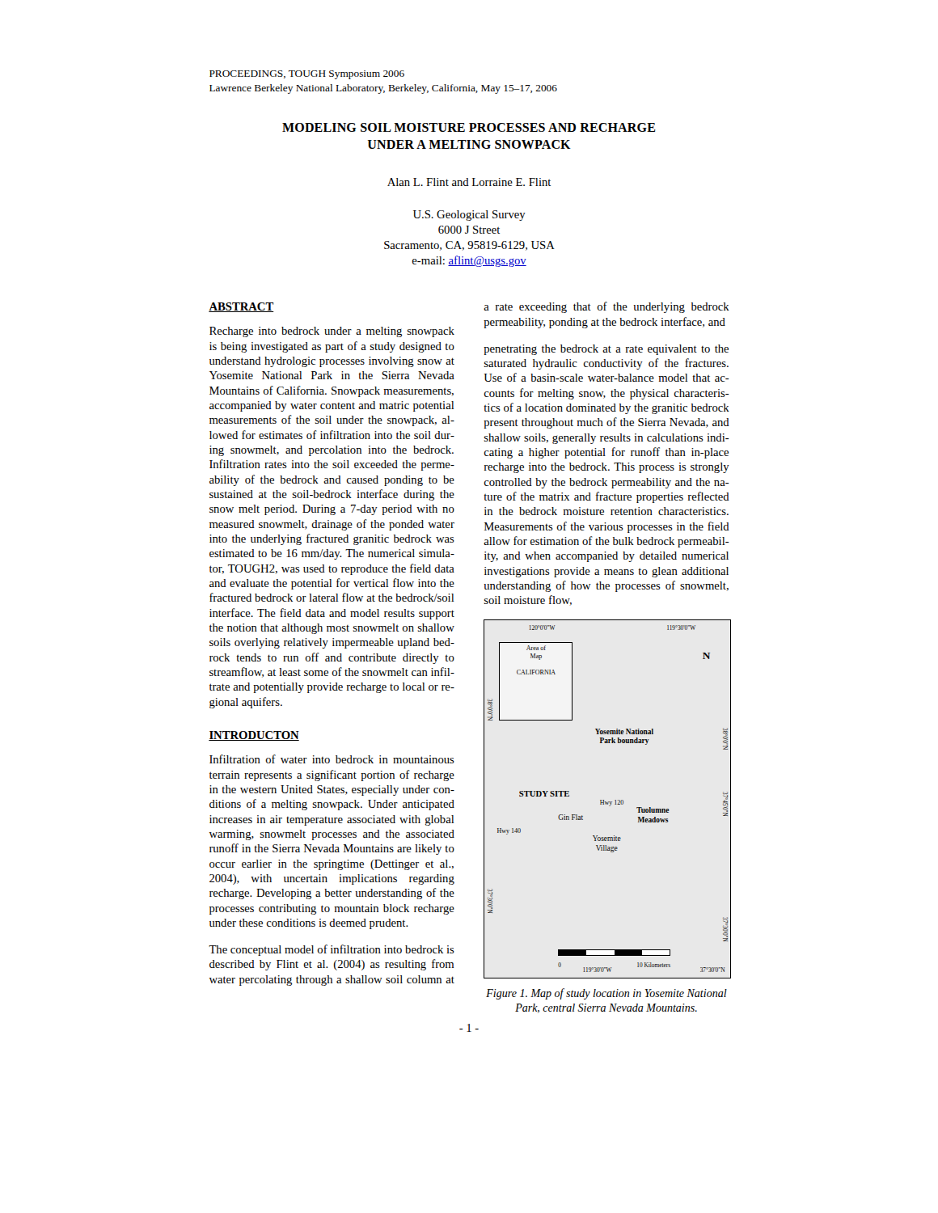PROCEEDINGS, TOUGH Symposium 2006
Lawrence Berkeley National Laboratory, Berkeley, California, May 15–17, 2006
MODELING SOIL MOISTURE PROCESSES AND RECHARGE
UNDER A MELTING SNOWPACK
Alan L. Flint and Lorraine E. Flint
U.S. Geological Survey
6000 J Street
Sacramento, CA, 95819-6129, USA
e-mail: aflint@usgs.gov
ABSTRACT
Recharge into bedrock under a melting snowpack is being investigated as part of a study designed to understand hydrologic processes involving snow at Yosemite National Park in the Sierra Nevada Mountains of California. Snowpack measurements, accompanied by water content and matric potential measurements of the soil under the snowpack, allowed for estimates of infiltration into the soil during snowmelt, and percolation into the bedrock. Infiltration rates into the soil exceeded the permeability of the bedrock and caused ponding to be sustained at the soil-bedrock interface during the snow melt period. During a 7-day period with no measured snowmelt, drainage of the ponded water into the underlying fractured granitic bedrock was estimated to be 16 mm/day. The numerical simulator, TOUGH2, was used to reproduce the field data and evaluate the potential for vertical flow into the fractured bedrock or lateral flow at the bedrock/soil interface. The field data and model results support the notion that although most snowmelt on shallow soils overlying relatively impermeable upland bedrock tends to run off and contribute directly to streamflow, at least some of the snowmelt can infiltrate and potentially provide recharge to local or regional aquifers.
INTRODUCTON
Infiltration of water into bedrock in mountainous terrain represents a significant portion of recharge in the western United States, especially under conditions of a melting snowpack. Under anticipated increases in air temperature associated with global warming, snowmelt processes and the associated runoff in the Sierra Nevada Mountains are likely to occur earlier in the springtime (Dettinger et al., 2004), with uncertain implications regarding recharge. Developing a better understanding of the processes contributing to mountain block recharge under these conditions is deemed prudent.
The conceptual model of infiltration into bedrock is described by Flint et al. (2004) as resulting from water percolating through a shallow soil column at a rate exceeding that of the underlying bedrock permeability, ponding at the bedrock interface, and
penetrating the bedrock at a rate equivalent to the saturated hydraulic conductivity of the fractures. Use of a basin-scale water-balance model that accounts for melting snow, the physical characteristics of a location dominated by the granitic bedrock present throughout much of the Sierra Nevada, and shallow soils, generally results in calculations indicating a higher potential for runoff than in-place recharge into the bedrock. This process is strongly controlled by the bedrock permeability and the nature of the matrix and fracture properties reflected in the bedrock moisture retention characteristics. Measurements of the various processes in the field allow for estimation of the bulk bedrock permeability, and when accompanied by detailed numerical investigations provide a means to glean additional understanding of how the processes of snowmelt, soil moisture flow,
Area of
Map
CALIFORNIA
N
120°0'0"W
119°30'0"W
119°30'0"W
37°30'0"N
38°0'0"N
37°30'0"N
38°0'0"N
37°45'0"N
37°30'0"N
Yosemite National
Park boundary
STUDY SITE
Gin Flat
Hwy 120
Tuolumne
Meadows
Yosemite
Village
Hwy 140
0
10 Kilometers
Figure 1. Map of study location in Yosemite National Park, central Sierra Nevada Mountains.
- 1 -